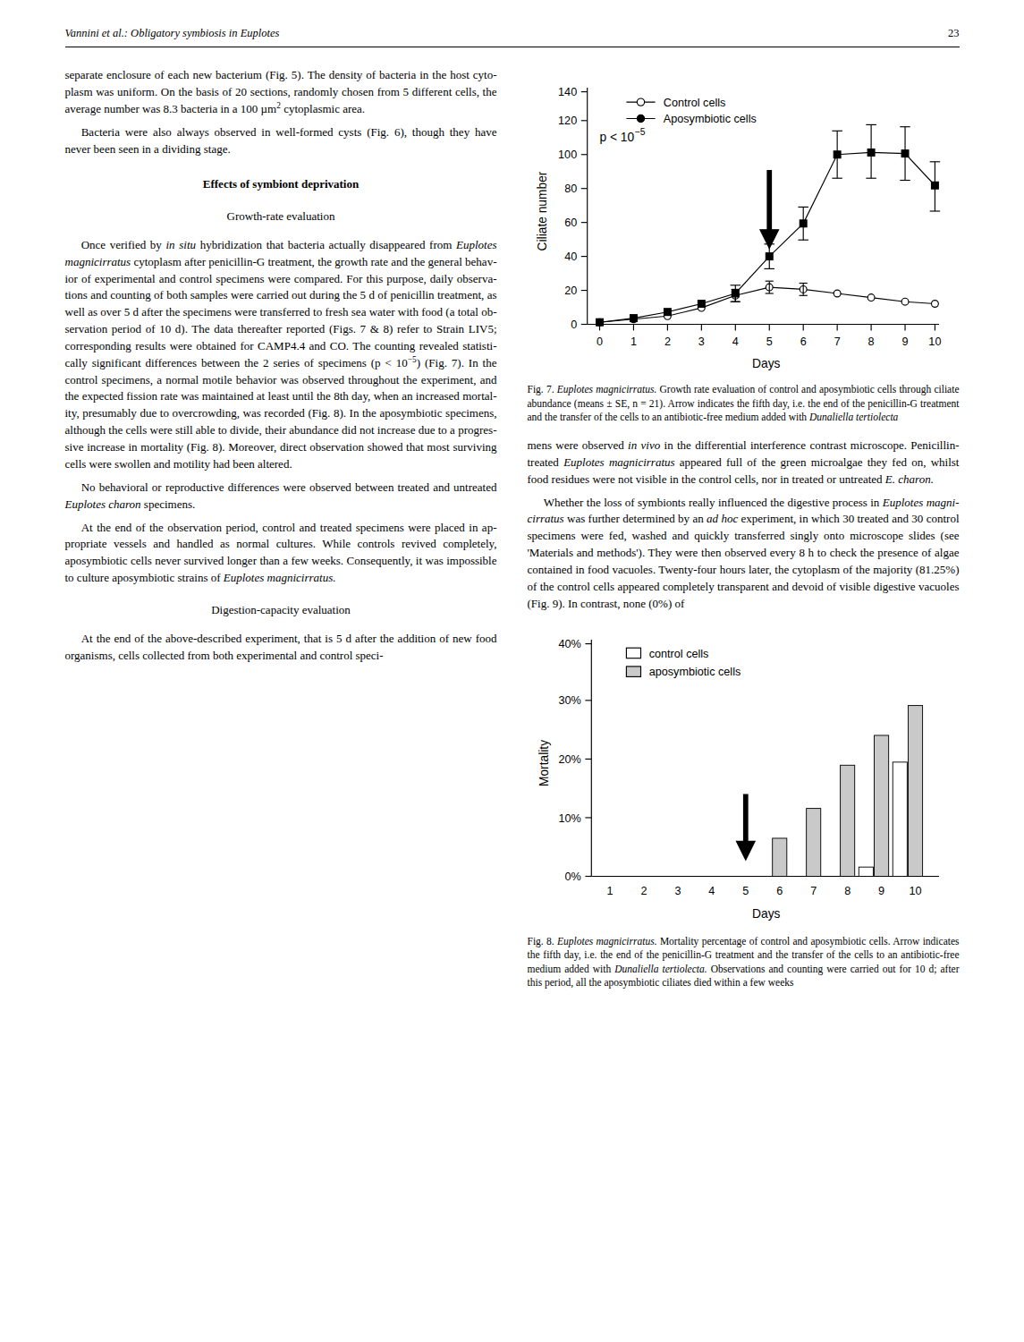Vannini et al.: Obligatory symbiosis in Euplotes 23
separate enclosure of each new bacterium (Fig. 5). The density of bacteria in the host cytoplasm was uniform. On the basis of 20 sections, randomly chosen from 5 different cells, the average number was 8.3 bacteria in a 100 µm2 cytoplasmic area.
Bacteria were also always observed in well-formed cysts (Fig. 6), though they have never been seen in a dividing stage.
Effects of symbiont deprivation
Growth-rate evaluation
Once verified by in situ hybridization that bacteria actually disappeared from Euplotes magnicirratus cytoplasm after penicillin-G treatment, the growth rate and the general behavior of experimental and control specimens were compared. For this purpose, daily observations and counting of both samples were carried out during the 5 d of penicillin treatment, as well as over 5 d after the specimens were transferred to fresh sea water with food (a total observation period of 10 d). The data thereafter reported (Figs. 7 & 8) refer to Strain LIV5; corresponding results were obtained for CAMP4.4 and CO. The counting revealed statistically significant differences between the 2 series of specimens (p < 10−5) (Fig. 7). In the control specimens, a normal motile behavior was observed throughout the experiment, and the expected fission rate was maintained at least until the 8th day, when an increased mortality, presumably due to overcrowding, was recorded (Fig. 8). In the aposymbiotic specimens, although the cells were still able to divide, their abundance did not increase due to a progressive increase in mortality (Fig. 8). Moreover, direct observation showed that most surviving cells were swollen and motility had been altered.
No behavioral or reproductive differences were observed between treated and untreated Euplotes charon specimens.
At the end of the observation period, control and treated specimens were placed in appropriate vessels and handled as normal cultures. While controls revived completely, aposymbiotic cells never survived longer than a few weeks. Consequently, it was impossible to culture aposymbiotic strains of Euplotes magnicirratus.
Digestion-capacity evaluation
At the end of the above-described experiment, that is 5 d after the addition of new food organisms, cells collected from both experimental and control speci-
0 20 40 60 80 100 120 140 0 1 2 3 4 5 6 7 8 9 10 Days Ciliate number Control cells Aposymbiotic cells p < 10 −5
Fig. 7. Euplotes magnicirratus. Growth rate evaluation of control and aposymbiotic cells through ciliate abundance (means ± SE, n = 21). Arrow indicates the fifth day, i.e. the end of the penicillin-G treatment and the transfer of the cells to an antibiotic-free medium added with Dunaliella tertiolecta
mens were observed in vivo in the differential interference contrast microscope. Penicillin-treated Euplotes magnicirratus appeared full of the green microalgae they fed on, whilst food residues were not visible in the control cells, nor in treated or untreated E. charon.
Whether the loss of symbionts really influenced the digestive process in Euplotes magnicirratus was further determined by an ad hoc experiment, in which 30 treated and 30 control specimens were fed, washed and quickly transferred singly onto microscope slides (see 'Materials and methods'). They were then observed every 8 h to check the presence of algae contained in food vacuoles. Twenty-four hours later, the cytoplasm of the majority (81.25%) of the control cells appeared completely transparent and devoid of visible digestive vacuoles (Fig. 9). In contrast, none (0%) of
0% 10% 20% 30% 40% 1 2 3 4 5 6 7 8 9 10 Days Mortality control cells aposymbiotic cells
Fig. 8. Euplotes magnicirratus. Mortality percentage of control and aposymbiotic cells. Arrow indicates the fifth day, i.e. the end of the penicillin-G treatment and the transfer of the cells to an antibiotic-free medium added with Dunaliella tertiolecta. Observations and counting were carried out for 10 d; after this period, all the aposymbiotic ciliates died within a few weeks